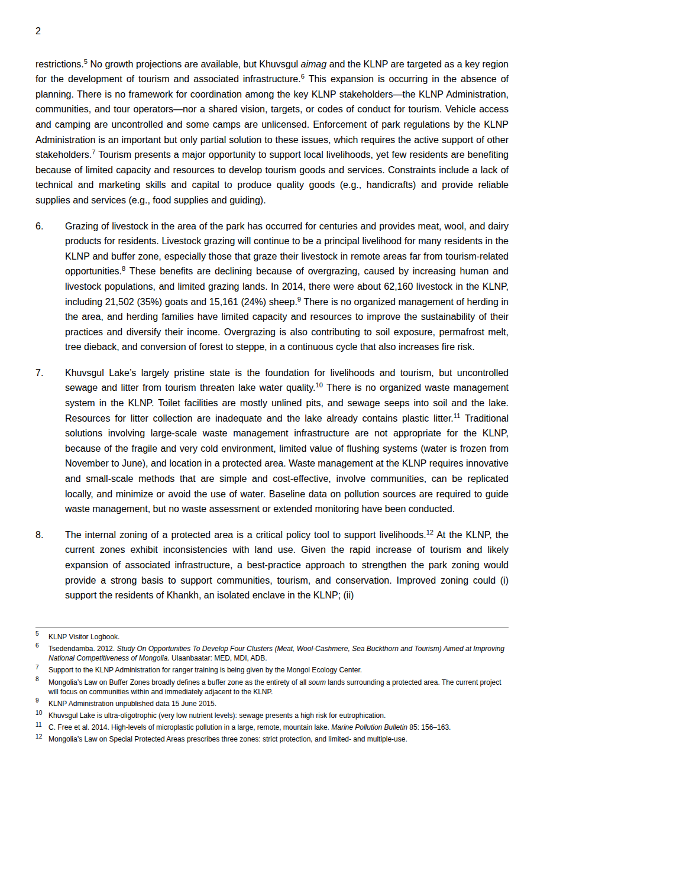2
restrictions.5 No growth projections are available, but Khuvsgul aimag and the KLNP are targeted as a key region for the development of tourism and associated infrastructure.6 This expansion is occurring in the absence of planning. There is no framework for coordination among the key KLNP stakeholders—the KLNP Administration, communities, and tour operators—nor a shared vision, targets, or codes of conduct for tourism. Vehicle access and camping are uncontrolled and some camps are unlicensed. Enforcement of park regulations by the KLNP Administration is an important but only partial solution to these issues, which requires the active support of other stakeholders.7 Tourism presents a major opportunity to support local livelihoods, yet few residents are benefiting because of limited capacity and resources to develop tourism goods and services. Constraints include a lack of technical and marketing skills and capital to produce quality goods (e.g., handicrafts) and provide reliable supplies and services (e.g., food supplies and guiding).
6.
Grazing of livestock in the area of the park has occurred for centuries and provides meat, wool, and dairy products for residents. Livestock grazing will continue to be a principal livelihood for many residents in the KLNP and buffer zone, especially those that graze their livestock in remote areas far from tourism-related opportunities.8 These benefits are declining because of overgrazing, caused by increasing human and livestock populations, and limited grazing lands. In 2014, there were about 62,160 livestock in the KLNP, including 21,502 (35%) goats and 15,161 (24%) sheep.9 There is no organized management of herding in the area, and herding families have limited capacity and resources to improve the sustainability of their practices and diversify their income. Overgrazing is also contributing to soil exposure, permafrost melt, tree dieback, and conversion of forest to steppe, in a continuous cycle that also increases fire risk.
7.
Khuvsgul Lake’s largely pristine state is the foundation for livelihoods and tourism, but uncontrolled sewage and litter from tourism threaten lake water quality.10 There is no organized waste management system in the KLNP. Toilet facilities are mostly unlined pits, and sewage seeps into soil and the lake. Resources for litter collection are inadequate and the lake already contains plastic litter.11 Traditional solutions involving large-scale waste management infrastructure are not appropriate for the KLNP, because of the fragile and very cold environment, limited value of flushing systems (water is frozen from November to June), and location in a protected area. Waste management at the KLNP requires innovative and small-scale methods that are simple and cost-effective, involve communities, can be replicated locally, and minimize or avoid the use of water. Baseline data on pollution sources are required to guide waste management, but no waste assessment or extended monitoring have been conducted.
8.
The internal zoning of a protected area is a critical policy tool to support livelihoods.12 At the KLNP, the current zones exhibit inconsistencies with land use. Given the rapid increase of tourism and likely expansion of associated infrastructure, a best-practice approach to strengthen the park zoning would provide a strong basis to support communities, tourism, and conservation. Improved zoning could (i) support the residents of Khankh, an isolated enclave in the KLNP; (ii)
KLNP Visitor Logbook.
Tsedendamba. 2012. Study On Opportunities To Develop Four Clusters (Meat, Wool-Cashmere, Sea Buckthorn and Tourism) Aimed at Improving National Competitiveness of Mongolia. Ulaanbaatar: MED, MDI, ADB.
Support to the KLNP Administration for ranger training is being given by the Mongol Ecology Center.
Mongolia’s Law on Buffer Zones broadly defines a buffer zone as the entirety of all soum lands surrounding a protected area. The current project will focus on communities within and immediately adjacent to the KLNP.
KLNP Administration unpublished data 15 June 2015.
Khuvsgul Lake is ultra-oligotrophic (very low nutrient levels): sewage presents a high risk for eutrophication.
C. Free et al. 2014. High-levels of microplastic pollution in a large, remote, mountain lake. Marine Pollution Bulletin 85: 156–163.
Mongolia’s Law on Special Protected Areas prescribes three zones: strict protection, and limited- and multiple-use.